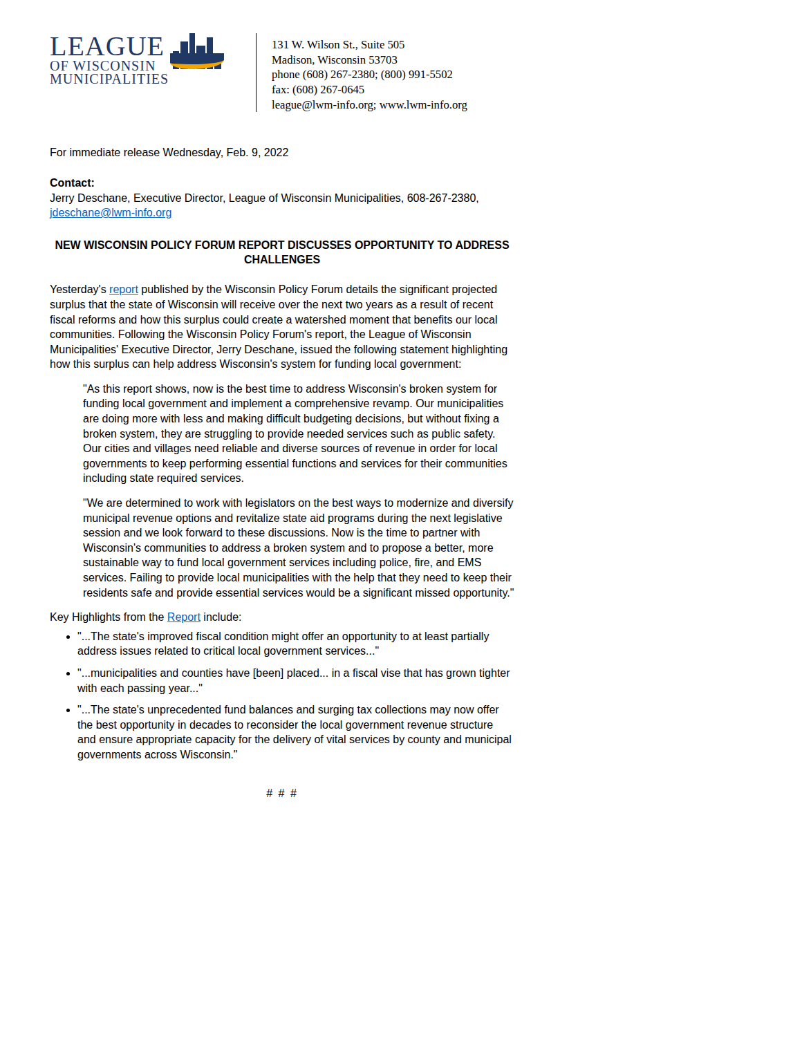LEAGUE OF WISCONSIN MUNICIPALITIES
131 W. Wilson St., Suite 505
Madison, Wisconsin 53703
phone (608) 267-2380; (800) 991-5502
fax: (608) 267-0645
league@lwm-info.org; www.lwm-info.org
For immediate release Wednesday, Feb. 9, 2022
Contact:
Jerry Deschane, Executive Director, League of Wisconsin Municipalities, 608-267-2380,
jdeschane@lwm-info.org
NEW WISCONSIN POLICY FORUM REPORT DISCUSSES OPPORTUNITY TO ADDRESS CHALLENGES
Yesterday's report published by the Wisconsin Policy Forum details the significant projected surplus that the state of Wisconsin will receive over the next two years as a result of recent fiscal reforms and how this surplus could create a watershed moment that benefits our local communities. Following the Wisconsin Policy Forum's report, the League of Wisconsin Municipalities' Executive Director, Jerry Deschane, issued the following statement highlighting how this surplus can help address Wisconsin's system for funding local government:
"As this report shows, now is the best time to address Wisconsin's broken system for funding local government and implement a comprehensive revamp. Our municipalities are doing more with less and making difficult budgeting decisions, but without fixing a broken system, they are struggling to provide needed services such as public safety. Our cities and villages need reliable and diverse sources of revenue in order for local governments to keep performing essential functions and services for their communities including state required services.
"We are determined to work with legislators on the best ways to modernize and diversify municipal revenue options and revitalize state aid programs during the next legislative session and we look forward to these discussions. Now is the time to partner with Wisconsin's communities to address a broken system and to propose a better, more sustainable way to fund local government services including police, fire, and EMS services. Failing to provide local municipalities with the help that they need to keep their residents safe and provide essential services would be a significant missed opportunity."
Key Highlights from the Report include:
"...The state's improved fiscal condition might offer an opportunity to at least partially address issues related to critical local government services..."
"...municipalities and counties have [been] placed... in a fiscal vise that has grown tighter with each passing year..."
"...The state's unprecedented fund balances and surging tax collections may now offer the best opportunity in decades to reconsider the local government revenue structure and ensure appropriate capacity for the delivery of vital services by county and municipal governments across Wisconsin."
# # #